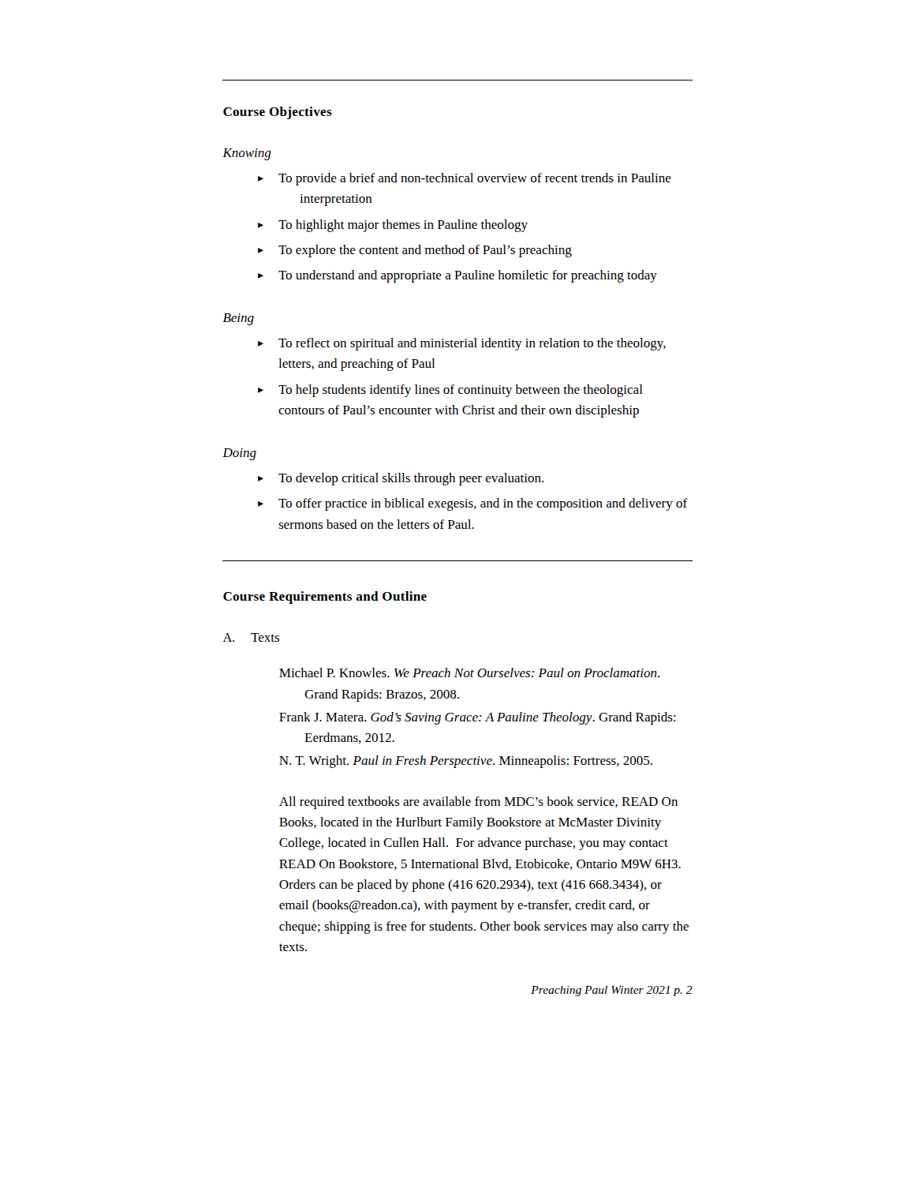Course Objectives
Knowing
To provide a brief and non-technical overview of recent trends in Paulineinterpretation
To highlight major themes in Pauline theology
To explore the content and method of Paul’s preaching
To understand and appropriate a Pauline homiletic for preaching today
Being
To reflect on spiritual and ministerial identity in relation to the theology, letters, and preaching of Paul
To help students identify lines of continuity between the theological contours of Paul’s encounter with Christ and their own discipleship
Doing
To develop critical skills through peer evaluation.
To offer practice in biblical exegesis, and in the composition and delivery of sermons based on the letters of Paul.
Course Requirements and Outline
A. Texts
Michael P. Knowles. We Preach Not Ourselves: Paul on Proclamation. Grand Rapids: Brazos, 2008.
Frank J. Matera. God’s Saving Grace: A Pauline Theology. Grand Rapids: Eerdmans, 2012.
N. T. Wright. Paul in Fresh Perspective. Minneapolis: Fortress, 2005.
All required textbooks are available from MDC’s book service, READ On Books, located in the Hurlburt Family Bookstore at McMaster Divinity College, located in Cullen Hall. For advance purchase, you may contact READ On Bookstore, 5 International Blvd, Etobicoke, Ontario M9W 6H3. Orders can be placed by phone (416 620.2934), text (416 668.3434), or email (books@readon.ca), with payment by e-transfer, credit card, or cheque; shipping is free for students. Other book services may also carry the texts.
Preaching Paul Winter 2021 p. 2